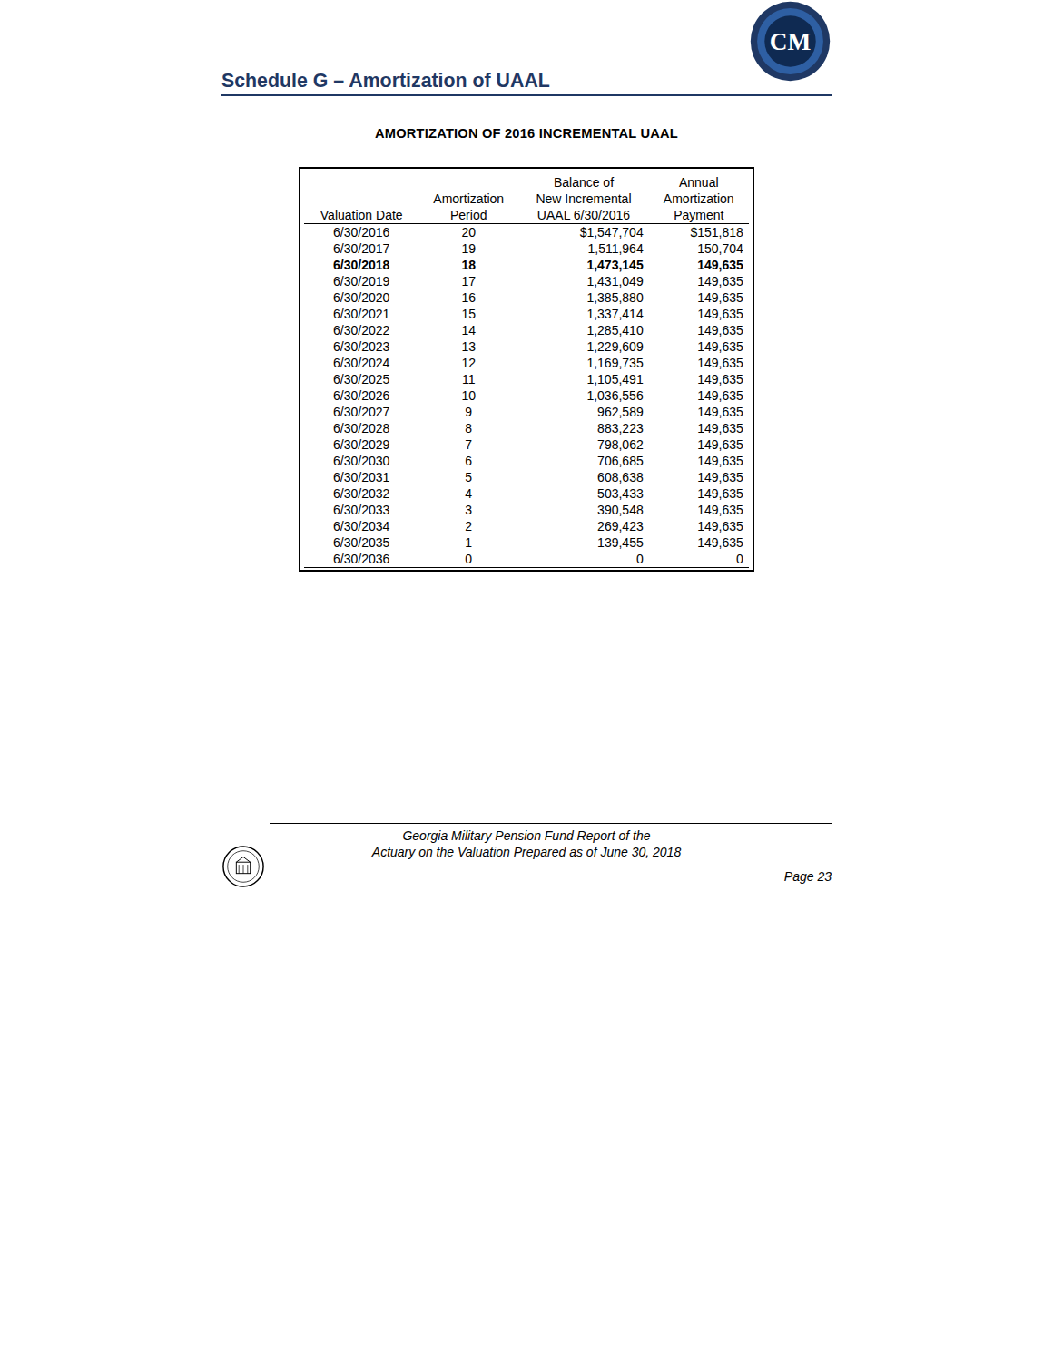CM
Schedule G – Amortization of UAAL
AMORTIZATION OF 2016 INCREMENTAL UAAL
| | | Balance of | Annual |
| --- | --- | --- | --- |
| | Amortization | New Incremental | Amortization |
| Valuation Date | Period | UAAL 6/30/2016 | Payment |
| 6/30/2016 | 20 | $1,547,704 | $151,818 |
| 6/30/2017 | 19 | 1,511,964 | 150,704 |
| 6/30/2018 | 18 | 1,473,145 | 149,635 |
| 6/30/2019 | 17 | 1,431,049 | 149,635 |
| 6/30/2020 | 16 | 1,385,880 | 149,635 |
| 6/30/2021 | 15 | 1,337,414 | 149,635 |
| 6/30/2022 | 14 | 1,285,410 | 149,635 |
| 6/30/2023 | 13 | 1,229,609 | 149,635 |
| 6/30/2024 | 12 | 1,169,735 | 149,635 |
| 6/30/2025 | 11 | 1,105,491 | 149,635 |
| 6/30/2026 | 10 | 1,036,556 | 149,635 |
| 6/30/2027 | 9 | 962,589 | 149,635 |
| 6/30/2028 | 8 | 883,223 | 149,635 |
| 6/30/2029 | 7 | 798,062 | 149,635 |
| 6/30/2030 | 6 | 706,685 | 149,635 |
| 6/30/2031 | 5 | 608,638 | 149,635 |
| 6/30/2032 | 4 | 503,433 | 149,635 |
| 6/30/2033 | 3 | 390,548 | 149,635 |
| 6/30/2034 | 2 | 269,423 | 149,635 |
| 6/30/2035 | 1 | 139,455 | 149,635 |
| 6/30/2036 | 0 | 0 | 0 |
Georgia Military Pension Fund Report of the
Actuary on the Valuation Prepared as of June 30, 2018
Page 23